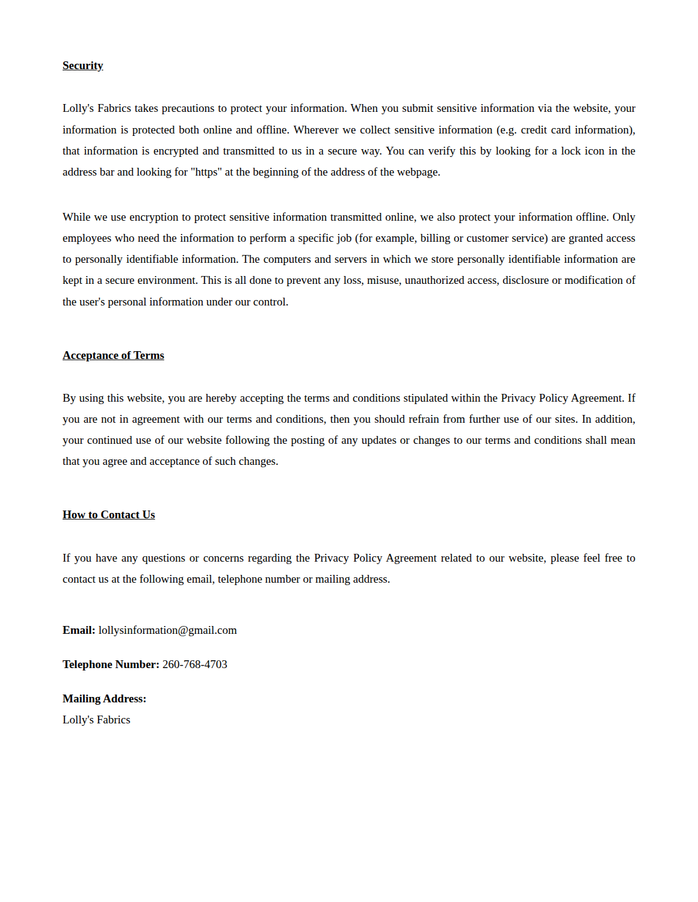Security
Lolly's Fabrics takes precautions to protect your information. When you submit sensitive information via the website, your information is protected both online and offline. Wherever we collect sensitive information (e.g. credit card information), that information is encrypted and transmitted to us in a secure way. You can verify this by looking for a lock icon in the address bar and looking for "https" at the beginning of the address of the webpage.
While we use encryption to protect sensitive information transmitted online, we also protect your information offline. Only employees who need the information to perform a specific job (for example, billing or customer service) are granted access to personally identifiable information. The computers and servers in which we store personally identifiable information are kept in a secure environment. This is all done to prevent any loss, misuse, unauthorized access, disclosure or modification of the user's personal information under our control.
Acceptance of Terms
By using this website, you are hereby accepting the terms and conditions stipulated within the Privacy Policy Agreement. If you are not in agreement with our terms and conditions, then you should refrain from further use of our sites. In addition, your continued use of our website following the posting of any updates or changes to our terms and conditions shall mean that you agree and acceptance of such changes.
How to Contact Us
If you have any questions or concerns regarding the Privacy Policy Agreement related to our website, please feel free to contact us at the following email, telephone number or mailing address.
Email: lollysinformation@gmail.com
Telephone Number: 260-768-4703
Mailing Address:
Lolly's Fabrics